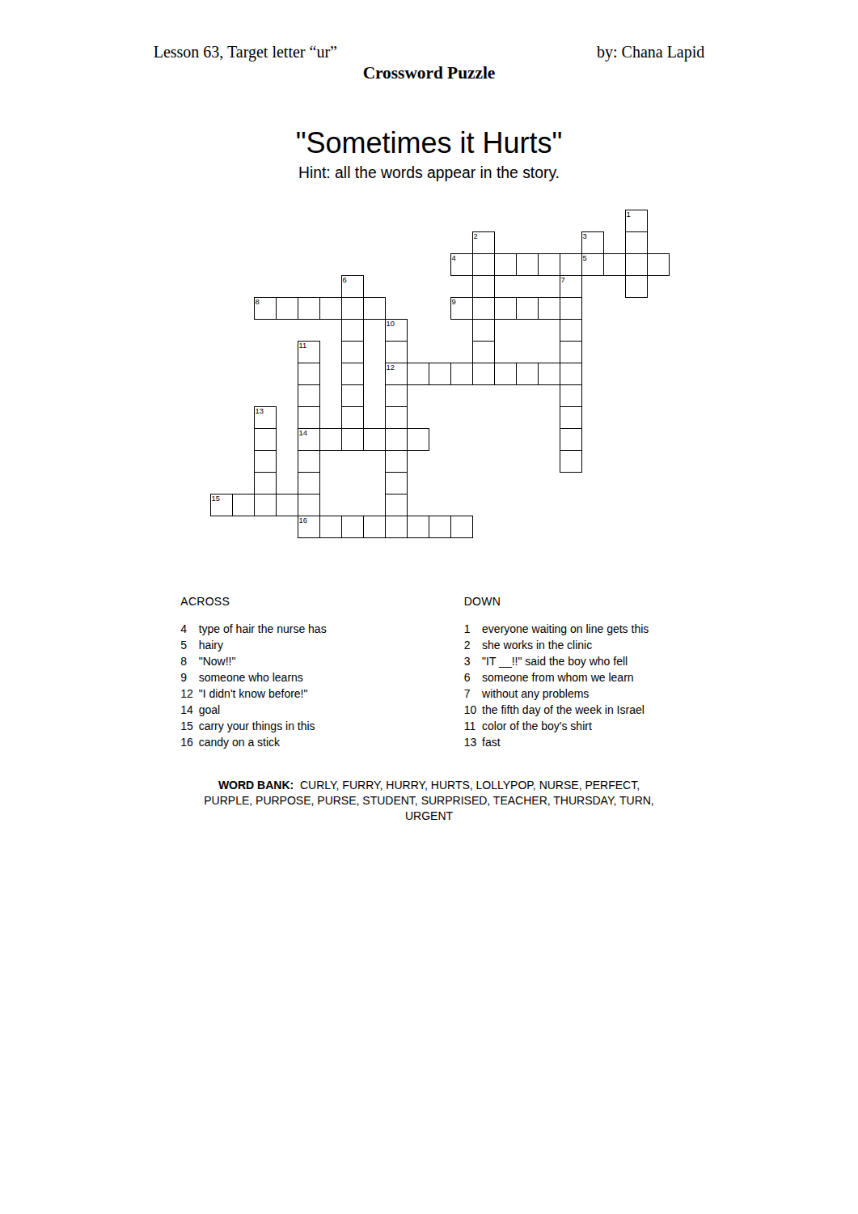Lesson 63, Target letter “ur”
by: Chana Lapid
Crossword Puzzle
"Sometimes it Hurts"
Hint: all the words appear in the story.
| | | | | | | | | | | | | | | | | | | | | 1 | |
| | | | | | | | | | | | | | 2 | | | | | 3 | | | |
| | | | | | | | | | | | | 4 | | | | | | 5 | | | |
| | | | | | | | 6 | | | | | | | | | | 7 | | | | |
| | | | 8 | | | | | | | | | 9 | | | | | | | | | |
| | | | | | | | | | 10 | | | | | | | | | | | | |
| | | | | | 11 | | | | | | | | | | | | | | | | |
| | | | | | | | | | 12 | | | | | | | | | | | | |
| | | | 13 | | | | | | | | | | | | | | | | | | |
| | | | | | 14 | | | | | | | | | | | | | | | | |
| | 15 | | | | | | | | | | | | | | | | | | | | |
| | | | | | 16 | | | | | | | | | | | | | | | | |
ACROSS
4 type of hair the nurse has
5 hairy
8"Now!!"
9 someone who learns
12"I didn't know before!"
14 goal
15 carry your things in this
16 candy on a stick
DOWN
1 everyone waiting on line gets this
2 she works in the clinic
3"IT __!!" said the boy who fell
6 someone from whom we learn
7 without any problems
10 the fifth day of the week in Israel
11 color of the boy's shirt
13 fast
WORD BANK: CURLY, FURRY, HURRY, HURTS, LOLLYPOP, NURSE, PERFECT, PURPLE, PURPOSE, PURSE, STUDENT, SURPRISED, TEACHER, THURSDAY, TURN, URGENT